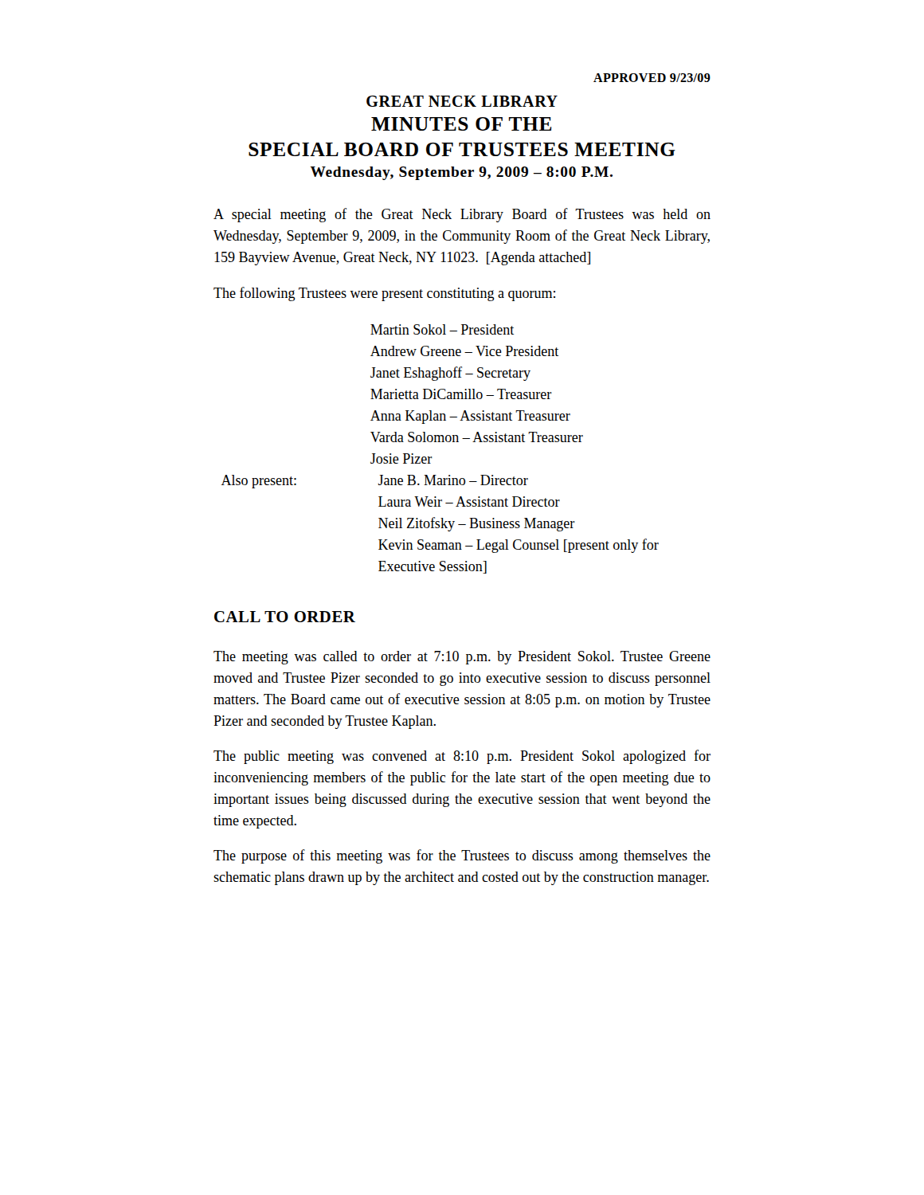APPROVED 9/23/09
GREAT NECK LIBRARY
MINUTES OF THE
SPECIAL BOARD OF TRUSTEES MEETING
Wednesday, September 9, 2009 – 8:00 P.M.
A special meeting of the Great Neck Library Board of Trustees was held on Wednesday, September 9, 2009, in the Community Room of the Great Neck Library, 159 Bayview Avenue, Great Neck, NY 11023. [Agenda attached]
The following Trustees were present constituting a quorum:
Martin Sokol – President
Andrew Greene – Vice President
Janet Eshaghoff – Secretary
Marietta DiCamillo – Treasurer
Anna Kaplan – Assistant Treasurer
Varda Solomon – Assistant Treasurer
Josie Pizer
| Also present: | Jane B. Marino – Director Laura Weir – Assistant Director Neil Zitofsky – Business Manager Kevin Seaman – Legal Counsel [present only for Executive Session] |
CALL TO ORDER
The meeting was called to order at 7:10 p.m. by President Sokol. Trustee Greene moved and Trustee Pizer seconded to go into executive session to discuss personnel matters. The Board came out of executive session at 8:05 p.m. on motion by Trustee Pizer and seconded by Trustee Kaplan.
The public meeting was convened at 8:10 p.m. President Sokol apologized for inconveniencing members of the public for the late start of the open meeting due to important issues being discussed during the executive session that went beyond the time expected.
The purpose of this meeting was for the Trustees to discuss among themselves the schematic plans drawn up by the architect and costed out by the construction manager.